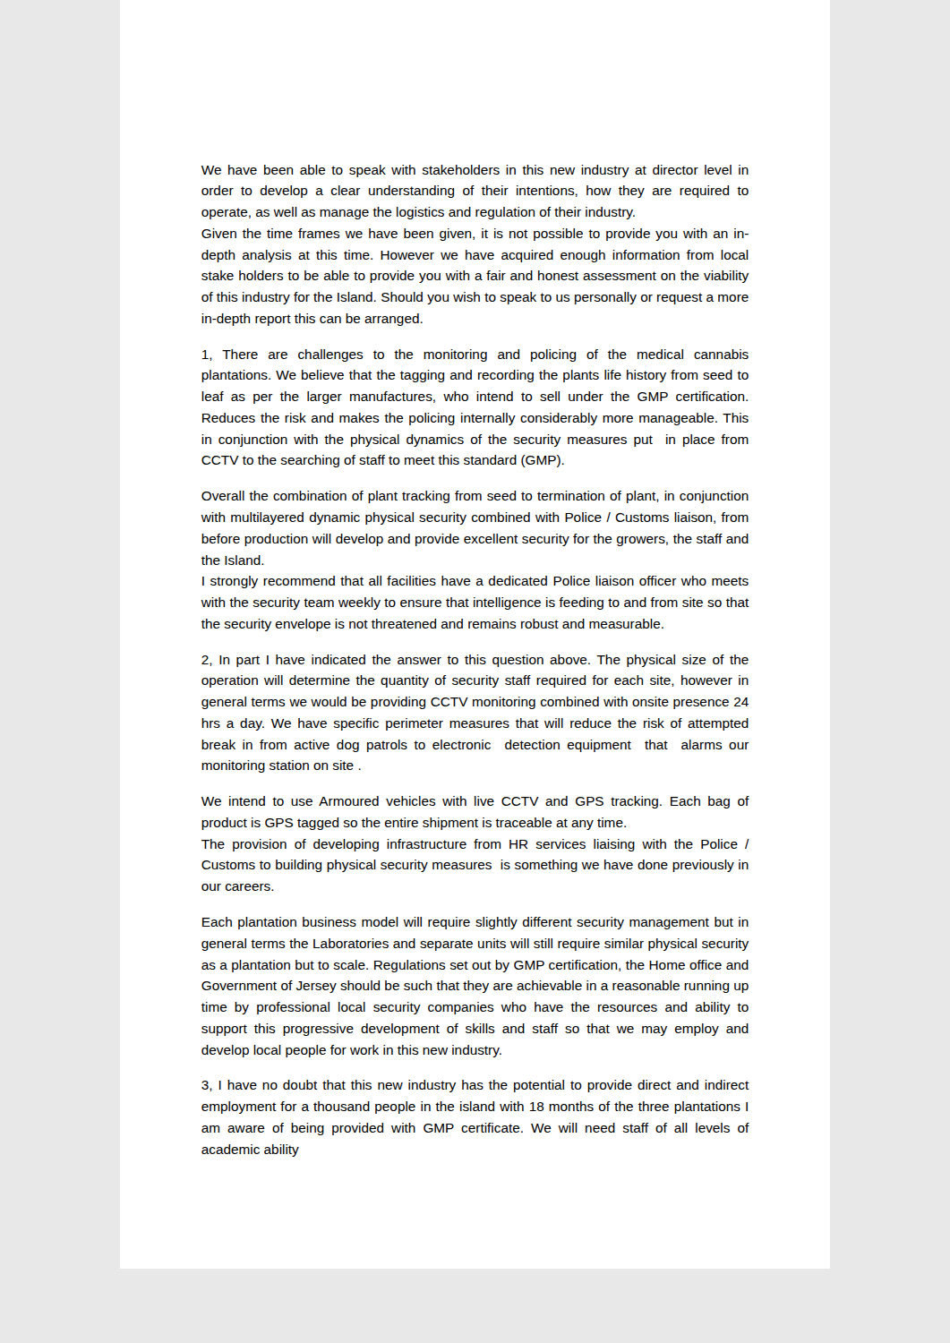We have been able to speak with stakeholders in this new industry at director level in order to develop a clear understanding of their intentions, how they are required to operate, as well as manage the logistics and regulation of their industry.
Given the time frames we have been given, it is not possible to provide you with an in-depth analysis at this time. However we have acquired enough information from local stake holders to be able to provide you with a fair and honest assessment on the viability of this industry for the Island. Should you wish to speak to us personally or request a more in-depth report this can be arranged.
1, There are challenges to the monitoring and policing of the medical cannabis plantations. We believe that the tagging and recording the plants life history from seed to leaf as per the larger manufactures, who intend to sell under the GMP certification. Reduces the risk and makes the policing internally considerably more manageable. This in conjunction with the physical dynamics of the security measures put in place from CCTV to the searching of staff to meet this standard (GMP).
Overall the combination of plant tracking from seed to termination of plant, in conjunction with multilayered dynamic physical security combined with Police / Customs liaison, from before production will develop and provide excellent security for the growers, the staff and the Island.
I strongly recommend that all facilities have a dedicated Police liaison officer who meets with the security team weekly to ensure that intelligence is feeding to and from site so that the security envelope is not threatened and remains robust and measurable.
2, In part I have indicated the answer to this question above. The physical size of the operation will determine the quantity of security staff required for each site, however in general terms we would be providing CCTV monitoring combined with onsite presence 24 hrs a day. We have specific perimeter measures that will reduce the risk of attempted break in from active dog patrols to electronic detection equipment that alarms our monitoring station on site .
We intend to use Armoured vehicles with live CCTV and GPS tracking. Each bag of product is GPS tagged so the entire shipment is traceable at any time.
The provision of developing infrastructure from HR services liaising with the Police / Customs to building physical security measures is something we have done previously in our careers.
Each plantation business model will require slightly different security management but in general terms the Laboratories and separate units will still require similar physical security as a plantation but to scale. Regulations set out by GMP certification, the Home office and Government of Jersey should be such that they are achievable in a reasonable running up time by professional local security companies who have the resources and ability to support this progressive development of skills and staff so that we may employ and develop local people for work in this new industry.
3, I have no doubt that this new industry has the potential to provide direct and indirect employment for a thousand people in the island with 18 months of the three plantations I am aware of being provided with GMP certificate. We will need staff of all levels of academic ability